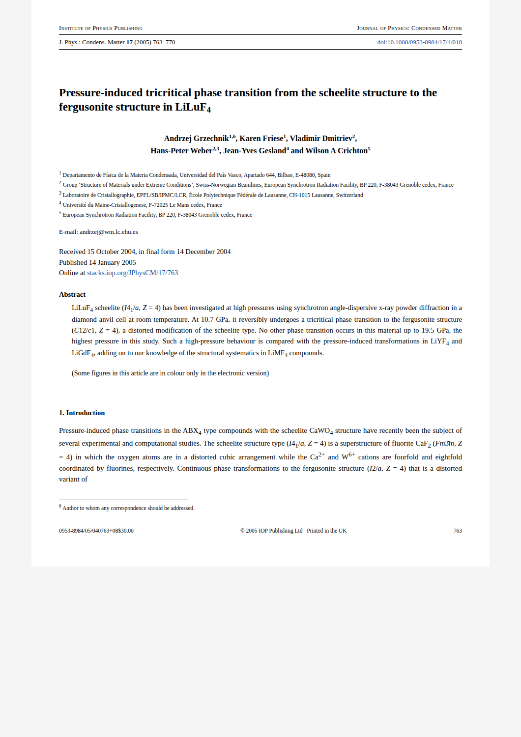Institute of Physics Publishing
Journal of Physics: Condensed Matter
J. Phys.: Condens. Matter 17 (2005) 763–770
doi:10.1088/0953-8984/17/4/018
Pressure-induced tricritical phase transition from the scheelite structure to the fergusonite structure in LiLuF4
Andrzej Grzechnik1,6, Karen Friese1, Vladimir Dmitriev2,
Hans-Peter Weber2,3, Jean-Yves Gesland4 and Wilson A Crichton5
1 Departamento de Física de la Materia Condensada, Universidad del País Vasco, Apartado 644, Bilbao, E-48080, Spain
2 Group ‘Structure of Materials under Extreme Conditions’, Swiss-Norwegian Beamlines, European Synchrotron Radiation Facility, BP 220, F-38043 Grenoble cedex, France
3 Laboratoire de Cristallographie, EPFL/SB/IPMC/LCR, École Polytechnique Fédérale de Lausanne, CH-1015 Lausanne, Switzerland
4 Université du Maine-Cristallogenese, F-72025 Le Mans cedex, France
5 European Synchrotron Radiation Facility, BP 220, F-38043 Grenoble cedex, France
E-mail: andrzej@wm.lc.ehu.es
Received 15 October 2004, in final form 14 December 2004
Published 14 January 2005
Online at stacks.iop.org/JPhysCM/17/763
Abstract
LiLuF4 scheelite (I41/a, Z = 4) has been investigated at high pressures using synchrotron angle-dispersive x-ray powder diffraction in a diamond anvil cell at room temperature. At 10.7 GPa, it reversibly undergoes a tricritical phase transition to the fergusonite structure (C12/c1, Z = 4), a distorted modification of the scheelite type. No other phase transition occurs in this material up to 19.5 GPa, the highest pressure in this study. Such a high-pressure behaviour is compared with the pressure-induced transformations in LiYF4 and LiGdF4, adding on to our knowledge of the structural systematics in LiMF4 compounds.
(Some figures in this article are in colour only in the electronic version)
1. Introduction
Pressure-induced phase transitions in the ABX4 type compounds with the scheelite CaWO4 structure have recently been the subject of several experimental and computational studies. The scheelite structure type (I41/a, Z = 4) is a superstructure of fluorite CaF2 (Fm3̄m, Z = 4) in which the oxygen atoms are in a distorted cubic arrangement while the Ca2+ and W6+ cations are fourfold and eightfold coordinated by fluorines, respectively. Continuous phase transformations to the fergusonite structure (I2/a, Z = 4) that is a distorted variant of
6 Author to whom any correspondence should be addressed.
0953-8984/05/040763+08$30.00
© 2005 IOP Publishing Ltd Printed in the UK
763